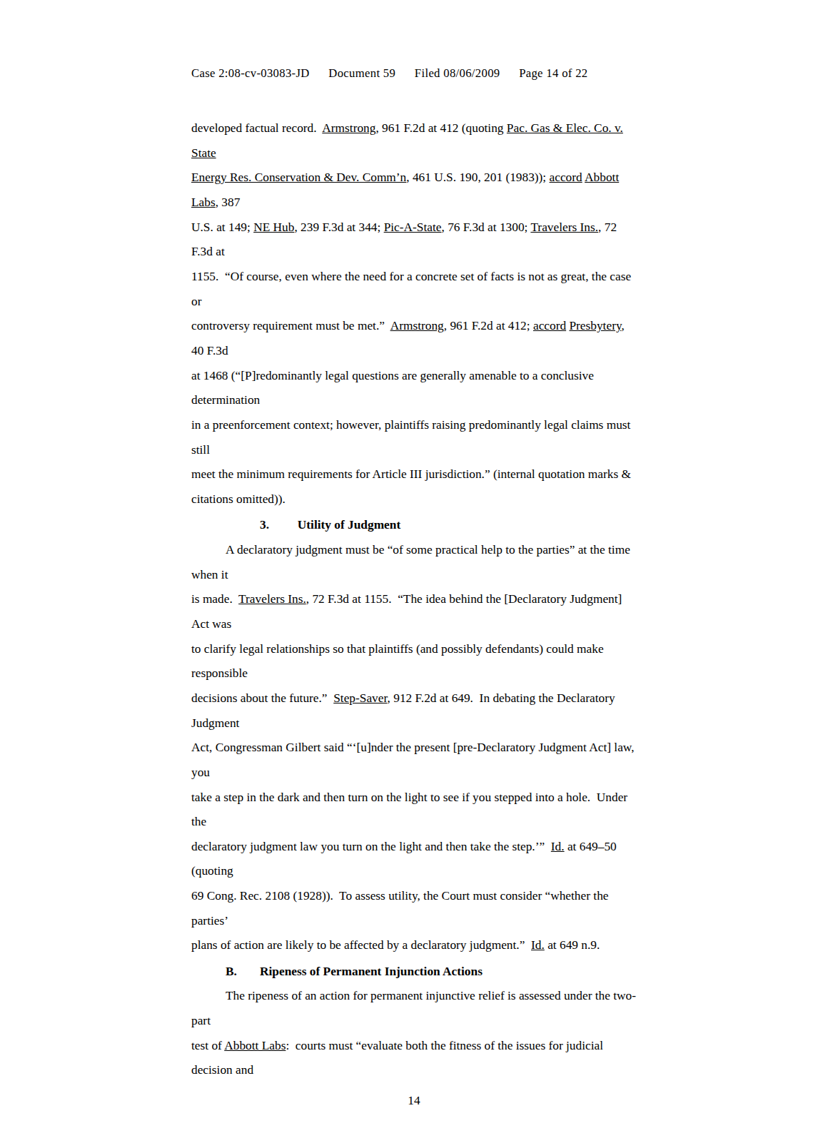Case 2:08-cv-03083-JD Document 59 Filed 08/06/2009 Page 14 of 22
developed factual record. Armstrong, 961 F.2d at 412 (quoting Pac. Gas & Elec. Co. v. State
Energy Res. Conservation & Dev. Comm’n, 461 U.S. 190, 201 (1983)); accord Abbott Labs, 387
U.S. at 149; NE Hub, 239 F.3d at 344; Pic-A-State, 76 F.3d at 1300; Travelers Ins., 72 F.3d at
1155. “Of course, even where the need for a concrete set of facts is not as great, the case or
controversy requirement must be met.” Armstrong, 961 F.2d at 412; accord Presbytery, 40 F.3d
at 1468 (“[P]redominantly legal questions are generally amenable to a conclusive determination
in a preenforcement context; however, plaintiffs raising predominantly legal claims must still
meet the minimum requirements for Article III jurisdiction.” (internal quotation marks &
citations omitted)).
3. Utility of Judgment
A declaratory judgment must be “of some practical help to the parties” at the time when it
is made. Travelers Ins., 72 F.3d at 1155. “The idea behind the [Declaratory Judgment] Act was
to clarify legal relationships so that plaintiffs (and possibly defendants) could make responsible
decisions about the future.” Step-Saver, 912 F.2d at 649. In debating the Declaratory Judgment
Act, Congressman Gilbert said “‘[u]nder the present [pre-Declaratory Judgment Act] law, you
take a step in the dark and then turn on the light to see if you stepped into a hole. Under the
declaratory judgment law you turn on the light and then take the step.’” Id. at 649–50 (quoting
69 Cong. Rec. 2108 (1928)). To assess utility, the Court must consider “whether the parties’
plans of action are likely to be affected by a declaratory judgment.” Id. at 649 n.9.
B. Ripeness of Permanent Injunction Actions
The ripeness of an action for permanent injunctive relief is assessed under the two-part
test of Abbott Labs: courts must “evaluate both the fitness of the issues for judicial decision and
14